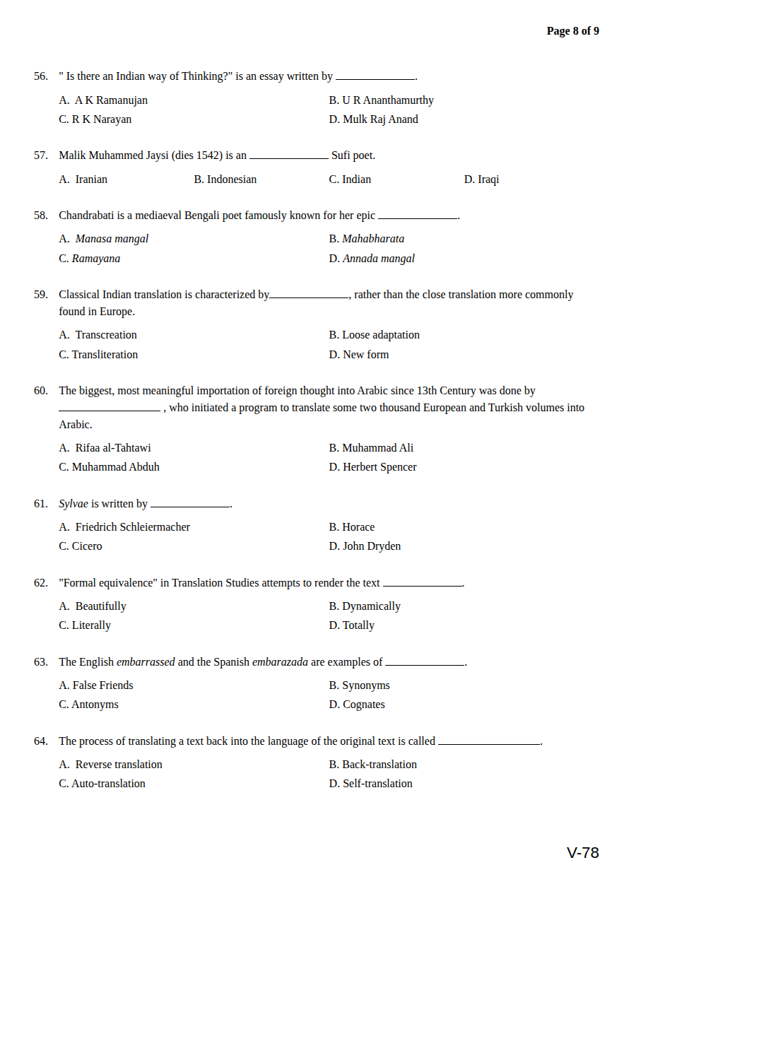Page 8 of 9
56. " Is there an Indian way of Thinking?" is an essay written by .
| A. A K Ramanujan | B. U R Ananthamurthy |
| C. R K Narayan | D. Mulk Raj Anand |
57. Malik Muhammed Jaysi (dies 1542) is an Sufi poet.
| A. Iranian | B. Indonesian | C. Indian | D. Iraqi |
58. Chandrabati is a mediaeval Bengali poet famously known for her epic .
| A. Manasa mangal | B. Mahabharata |
| C. Ramayana | D. Annada mangal |
59. Classical Indian translation is characterized by , rather than the close translation more commonly found in Europe.
| A. Transcreation | B. Loose adaptation |
| C. Transliteration | D. New form |
60. The biggest, most meaningful importation of foreign thought into Arabic since 13th Century was done by , who initiated a program to translate some two thousand European and Turkish volumes into Arabic.
| A. Rifaa al-Tahtawi | B. Muhammad Ali |
| C. Muhammad Abduh | D. Herbert Spencer |
61. Sylvae is written by .
| A. Friedrich Schleiermacher | B. Horace |
| C. Cicero | D. John Dryden |
62. "Formal equivalence" in Translation Studies attempts to render the text .
| A. Beautifully | B. Dynamically |
| C. Literally | D. Totally |
63. The English embarrassed and the Spanish embarazada are examples of .
| A. False Friends | B. Synonyms |
| C. Antonyms | D. Cognates |
64. The process of translating a text back into the language of the original text is called .
| A. Reverse translation | B. Back-translation |
| C. Auto-translation | D. Self-translation |
V-78